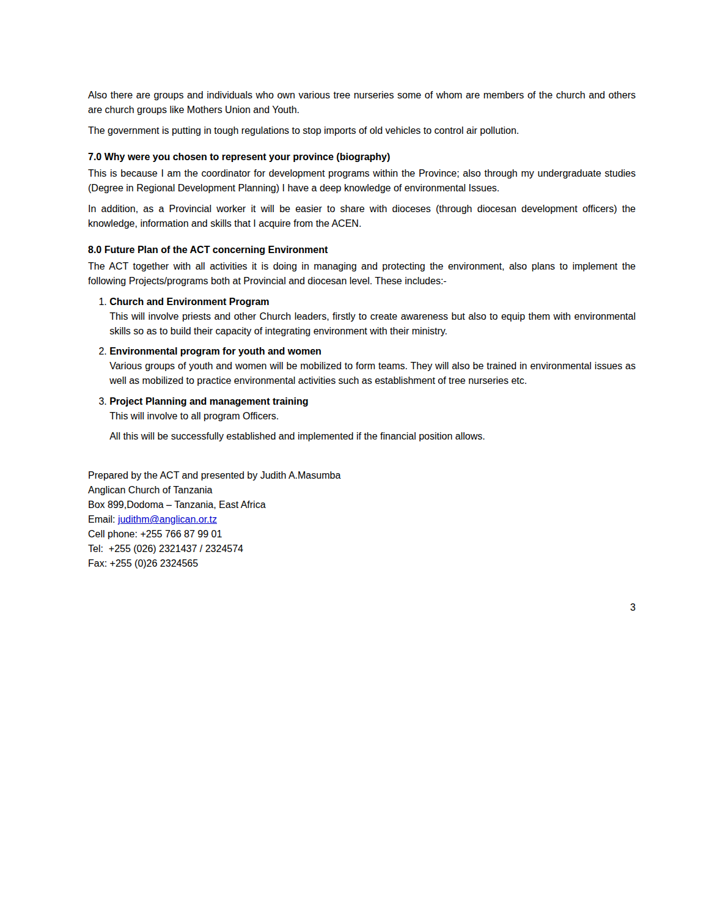Also there are groups and individuals who own various tree nurseries some of whom are members of the church and others are church groups like Mothers Union and Youth.
The government is putting in tough regulations to stop imports of old vehicles to control air pollution.
7.0 Why were you chosen to represent your province (biography)
This is because I am the coordinator for development programs within the Province; also through my undergraduate studies (Degree in Regional Development Planning) I have a deep knowledge of environmental Issues.
In addition, as a Provincial worker it will be easier to share with dioceses (through diocesan development officers) the knowledge, information and skills that I acquire from the ACEN.
8.0 Future Plan of the ACT concerning Environment
The ACT together with all activities it is doing in managing and protecting the environment, also plans to implement the following Projects/programs both at Provincial and diocesan level. These includes:-
Church and Environment Program
This will involve priests and other Church leaders, firstly to create awareness but also to equip them with environmental skills so as to build their capacity of integrating environment with their ministry.
Environmental program for youth and women
Various groups of youth and women will be mobilized to form teams. They will also be trained in environmental issues as well as mobilized to practice environmental activities such as establishment of tree nurseries etc.
Project Planning and management training
This will involve to all program Officers.
All this will be successfully established and implemented if the financial position allows.
Prepared by the ACT and presented by Judith A.Masumba
Anglican Church of Tanzania
Box 899,Dodoma – Tanzania, East Africa
Email: judithm@anglican.or.tz
Cell phone: +255 766 87 99 01
Tel: +255 (026) 2321437 / 2324574
Fax: +255 (0)26 2324565
3